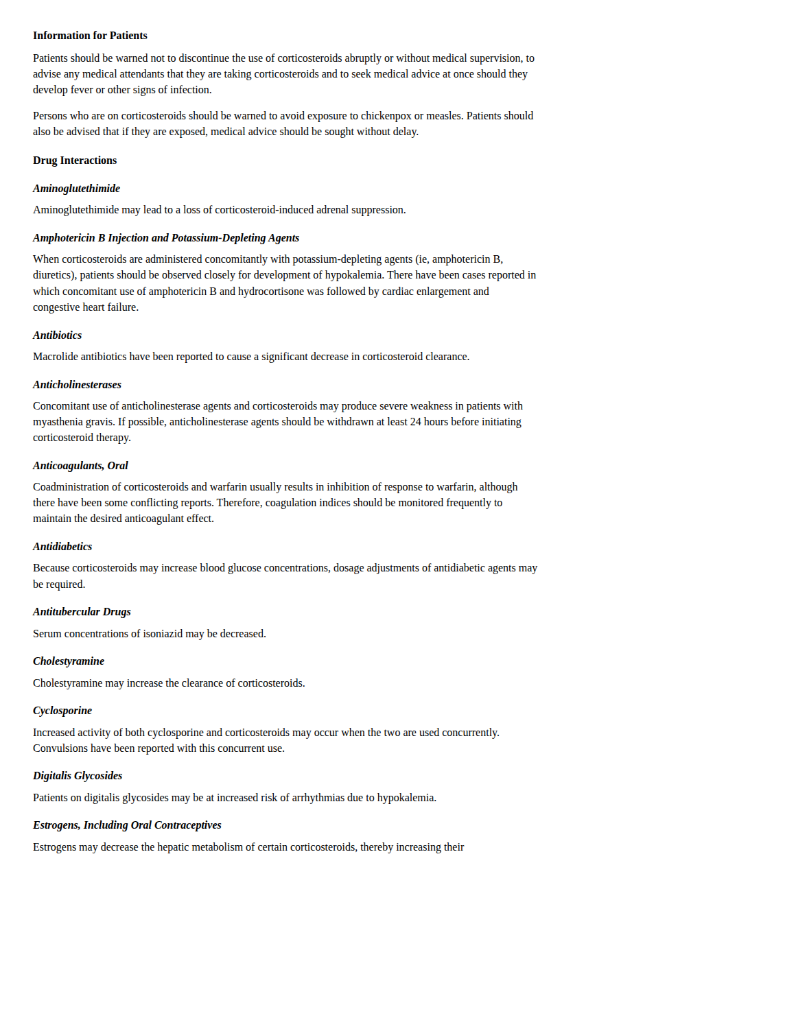Information for Patients
Patients should be warned not to discontinue the use of corticosteroids abruptly or without medical supervision, to advise any medical attendants that they are taking corticosteroids and to seek medical advice at once should they develop fever or other signs of infection.
Persons who are on corticosteroids should be warned to avoid exposure to chickenpox or measles. Patients should also be advised that if they are exposed, medical advice should be sought without delay.
Drug Interactions
Aminoglutethimide
Aminoglutethimide may lead to a loss of corticosteroid-induced adrenal suppression.
Amphotericin B Injection and Potassium-Depleting Agents
When corticosteroids are administered concomitantly with potassium-depleting agents (ie, amphotericin B, diuretics), patients should be observed closely for development of hypokalemia. There have been cases reported in which concomitant use of amphotericin B and hydrocortisone was followed by cardiac enlargement and congestive heart failure.
Antibiotics
Macrolide antibiotics have been reported to cause a significant decrease in corticosteroid clearance.
Anticholinesterases
Concomitant use of anticholinesterase agents and corticosteroids may produce severe weakness in patients with myasthenia gravis. If possible, anticholinesterase agents should be withdrawn at least 24 hours before initiating corticosteroid therapy.
Anticoagulants, Oral
Coadministration of corticosteroids and warfarin usually results in inhibition of response to warfarin, although there have been some conflicting reports. Therefore, coagulation indices should be monitored frequently to maintain the desired anticoagulant effect.
Antidiabetics
Because corticosteroids may increase blood glucose concentrations, dosage adjustments of antidiabetic agents may be required.
Antitubercular Drugs
Serum concentrations of isoniazid may be decreased.
Cholestyramine
Cholestyramine may increase the clearance of corticosteroids.
Cyclosporine
Increased activity of both cyclosporine and corticosteroids may occur when the two are used concurrently. Convulsions have been reported with this concurrent use.
Digitalis Glycosides
Patients on digitalis glycosides may be at increased risk of arrhythmias due to hypokalemia.
Estrogens, Including Oral Contraceptives
Estrogens may decrease the hepatic metabolism of certain corticosteroids, thereby increasing their